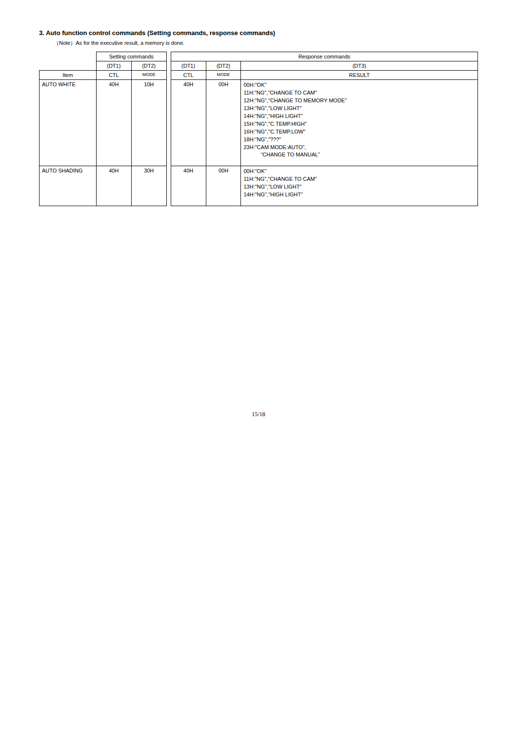3. Auto function control commands (Setting commands, response commands)
（Note）As for the executive result, a memory is done.
| | Setting commands | | Response commands |
| | (DT1) | (DT2) | | (DT1) | (DT2) | (DT3) |
| Item | CTL | MODE | | CTL | MODE | RESULT |
| AUTO WHITE | 40H | 10H | | 40H | 00H | 00H:"OK" 11H:"NG","CHANGE TO CAM" 12H:"NG","CHANGE TO MEMORY MODE" 13H:"NG","LOW LIGHT" 14H:"NG","HIGH LIGHT" 15H:"NG","C.TEMP.HIGH" 16H:"NG","C.TEMP.LOW" 18H:"NG","???" 23H:"CAM MODE:AUTO”, “CHANGE TO MANUAL” |
| AUTO SHADING | 40H | 30H | | 40H | 00H | 00H:"OK" 11H:"NG","CHANGE TO CAM" 13H:"NG","LOW LIGHT" 14H:"NG","HIGH LIGHT" |
15/18